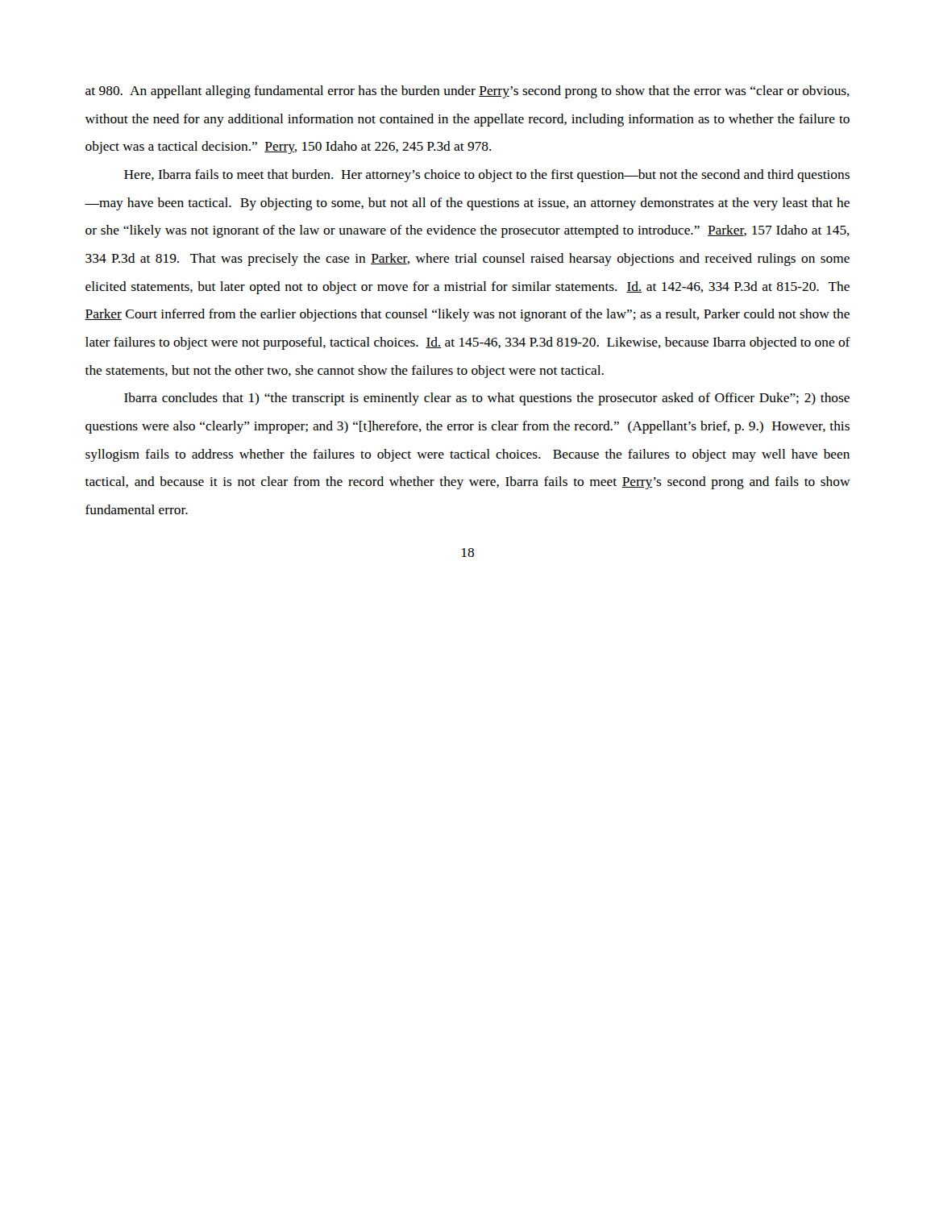at 980. An appellant alleging fundamental error has the burden under Perry’s second prong to show that the error was “clear or obvious, without the need for any additional information not contained in the appellate record, including information as to whether the failure to object was a tactical decision.” Perry, 150 Idaho at 226, 245 P.3d at 978.
Here, Ibarra fails to meet that burden. Her attorney’s choice to object to the first question—but not the second and third questions—may have been tactical. By objecting to some, but not all of the questions at issue, an attorney demonstrates at the very least that he or she “likely was not ignorant of the law or unaware of the evidence the prosecutor attempted to introduce.” Parker, 157 Idaho at 145, 334 P.3d at 819. That was precisely the case in Parker, where trial counsel raised hearsay objections and received rulings on some elicited statements, but later opted not to object or move for a mistrial for similar statements. Id. at 142-46, 334 P.3d at 815-20. The Parker Court inferred from the earlier objections that counsel “likely was not ignorant of the law”; as a result, Parker could not show the later failures to object were not purposeful, tactical choices. Id. at 145-46, 334 P.3d 819-20. Likewise, because Ibarra objected to one of the statements, but not the other two, she cannot show the failures to object were not tactical.
Ibarra concludes that 1) “the transcript is eminently clear as to what questions the prosecutor asked of Officer Duke”; 2) those questions were also “clearly” improper; and 3) “[t]herefore, the error is clear from the record.” (Appellant’s brief, p. 9.) However, this syllogism fails to address whether the failures to object were tactical choices. Because the failures to object may well have been tactical, and because it is not clear from the record whether they were, Ibarra fails to meet Perry’s second prong and fails to show fundamental error.
18